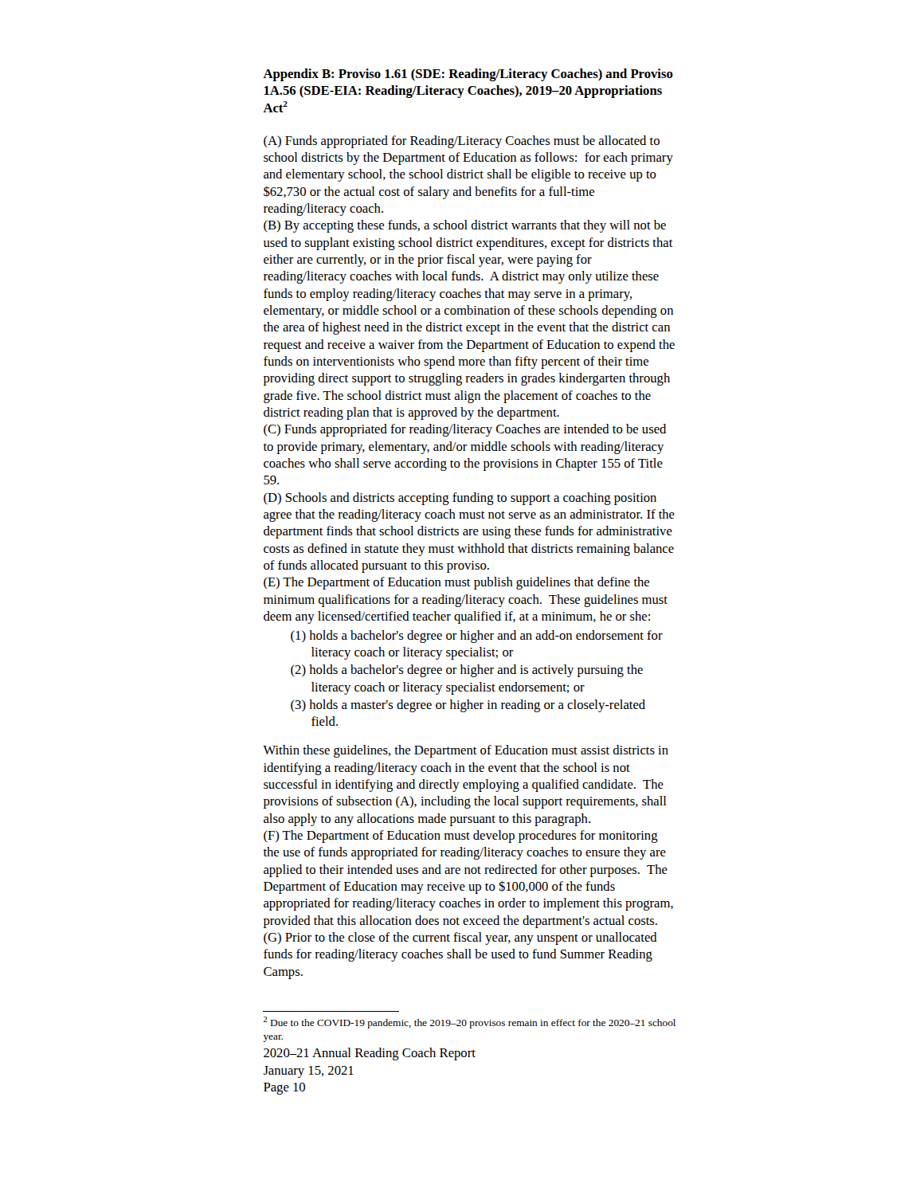Appendix B: Proviso 1.61 (SDE: Reading/Literacy Coaches) and Proviso 1A.56 (SDE-EIA: Reading/Literacy Coaches), 2019–20 Appropriations Act2
(A) Funds appropriated for Reading/Literacy Coaches must be allocated to school districts by the Department of Education as follows: for each primary and elementary school, the school district shall be eligible to receive up to $62,730 or the actual cost of salary and benefits for a full-time reading/literacy coach.
(B) By accepting these funds, a school district warrants that they will not be used to supplant existing school district expenditures, except for districts that either are currently, or in the prior fiscal year, were paying for reading/literacy coaches with local funds. A district may only utilize these funds to employ reading/literacy coaches that may serve in a primary, elementary, or middle school or a combination of these schools depending on the area of highest need in the district except in the event that the district can request and receive a waiver from the Department of Education to expend the funds on interventionists who spend more than fifty percent of their time providing direct support to struggling readers in grades kindergarten through grade five. The school district must align the placement of coaches to the district reading plan that is approved by the department.
(C) Funds appropriated for reading/literacy Coaches are intended to be used to provide primary, elementary, and/or middle schools with reading/literacy coaches who shall serve according to the provisions in Chapter 155 of Title 59.
(D) Schools and districts accepting funding to support a coaching position agree that the reading/literacy coach must not serve as an administrator. If the department finds that school districts are using these funds for administrative costs as defined in statute they must withhold that districts remaining balance of funds allocated pursuant to this proviso.
(E) The Department of Education must publish guidelines that define the minimum qualifications for a reading/literacy coach. These guidelines must deem any licensed/certified teacher qualified if, at a minimum, he or she:
(1) holds a bachelor's degree or higher and an add-on endorsement for literacy coach or literacy specialist; or
(2) holds a bachelor's degree or higher and is actively pursuing the literacy coach or literacy specialist endorsement; or
(3) holds a master's degree or higher in reading or a closely-related field.
Within these guidelines, the Department of Education must assist districts in identifying a reading/literacy coach in the event that the school is not successful in identifying and directly employing a qualified candidate. The provisions of subsection (A), including the local support requirements, shall also apply to any allocations made pursuant to this paragraph.
(F) The Department of Education must develop procedures for monitoring the use of funds appropriated for reading/literacy coaches to ensure they are applied to their intended uses and are not redirected for other purposes. The Department of Education may receive up to $100,000 of the funds appropriated for reading/literacy coaches in order to implement this program, provided that this allocation does not exceed the department's actual costs.
(G) Prior to the close of the current fiscal year, any unspent or unallocated funds for reading/literacy coaches shall be used to fund Summer Reading Camps.
2 Due to the COVID-19 pandemic, the 2019–20 provisos remain in effect for the 2020–21 school year.
2020–21 Annual Reading Coach Report
January 15, 2021
Page 10